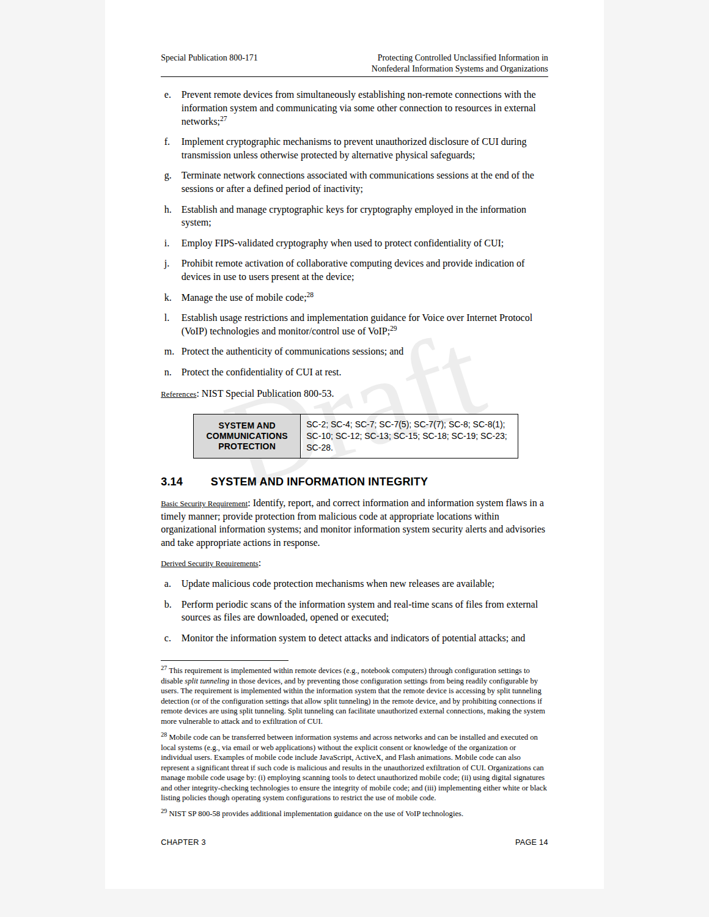Draft
Special Publication 800-171
Protecting Controlled Unclassified Information in
Nonfederal Information Systems and Organizations
e. Prevent remote devices from simultaneously establishing non-remote connections with the information system and communicating via some other connection to resources in external networks;27
f. Implement cryptographic mechanisms to prevent unauthorized disclosure of CUI during transmission unless otherwise protected by alternative physical safeguards;
g. Terminate network connections associated with communications sessions at the end of the sessions or after a defined period of inactivity;
h. Establish and manage cryptographic keys for cryptography employed in the information system;
i. Employ FIPS-validated cryptography when used to protect confidentiality of CUI;
j. Prohibit remote activation of collaborative computing devices and provide indication of devices in use to users present at the device;
k. Manage the use of mobile code;28
l. Establish usage restrictions and implementation guidance for Voice over Internet Protocol (VoIP) technologies and monitor/control use of VoIP;29
m. Protect the authenticity of communications sessions; and
n. Protect the confidentiality of CUI at rest.
References: NIST Special Publication 800-53.
| SYSTEM AND COMMUNICATIONS PROTECTION | SC-2; SC-4; SC-7; SC-7(5); SC-7(7); SC-8; SC-8(1); SC-10; SC-12; SC-13; SC-15; SC-18; SC-19; SC-23; SC-28. |
3.14 SYSTEM AND INFORMATION INTEGRITY
Basic Security Requirement: Identify, report, and correct information and information system flaws in a timely manner; provide protection from malicious code at appropriate locations within organizational information systems; and monitor information system security alerts and advisories and take appropriate actions in response.
Derived Security Requirements:
a. Update malicious code protection mechanisms when new releases are available;
b. Perform periodic scans of the information system and real-time scans of files from external sources as files are downloaded, opened or executed;
c. Monitor the information system to detect attacks and indicators of potential attacks; and
27 This requirement is implemented within remote devices (e.g., notebook computers) through configuration settings to disable split tunneling in those devices, and by preventing those configuration settings from being readily configurable by users. The requirement is implemented within the information system that the remote device is accessing by split tunneling detection (or of the configuration settings that allow split tunneling) in the remote device, and by prohibiting connections if remote devices are using split tunneling. Split tunneling can facilitate unauthorized external connections, making the system more vulnerable to attack and to exfiltration of CUI.
28 Mobile code can be transferred between information systems and across networks and can be installed and executed on local systems (e.g., via email or web applications) without the explicit consent or knowledge of the organization or individual users. Examples of mobile code include JavaScript, ActiveX, and Flash animations. Mobile code can also represent a significant threat if such code is malicious and results in the unauthorized exfiltration of CUI. Organizations can manage mobile code usage by: (i) employing scanning tools to detect unauthorized mobile code; (ii) using digital signatures and other integrity-checking technologies to ensure the integrity of mobile code; and (iii) implementing either white or black listing policies though operating system configurations to restrict the use of mobile code.
29 NIST SP 800-58 provides additional implementation guidance on the use of VoIP technologies.
CHAPTER 3
PAGE 14